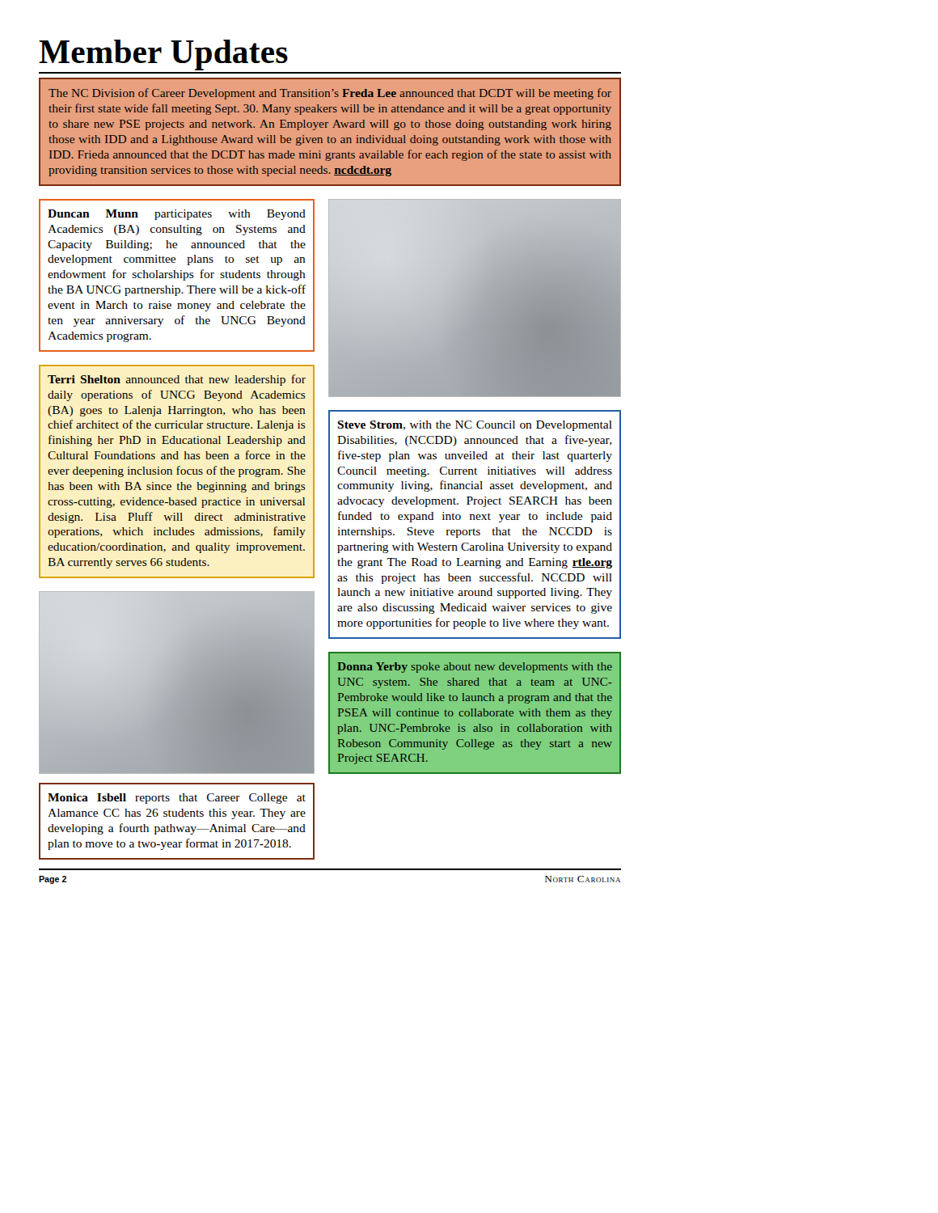Member Updates
The NC Division of Career Development and Transition’s Freda Lee announced that DCDT will be meeting for their first state wide fall meeting Sept. 30. Many speakers will be in attendance and it will be a great opportunity to share new PSE projects and network. An Employer Award will go to those doing outstanding work hiring those with IDD and a Lighthouse Award will be given to an individual doing outstanding work with those with IDD. Frieda announced that the DCDT has made mini grants available for each region of the state to assist with providing transition services to those with special needs. ncdcdt.org
Duncan Munn participates with Beyond Academics (BA) consulting on Systems and Capacity Building; he announced that the development committee plans to set up an endowment for scholarships for students through the BA UNCG partnership. There will be a kick-off event in March to raise money and celebrate the ten year anniversary of the UNCG Beyond Academics program.
Terri Shelton announced that new leadership for daily operations of UNCG Beyond Academics (BA) goes to Lalenja Harrington, who has been chief architect of the curricular structure. Lalenja is finishing her PhD in Educational Leadership and Cultural Foundations and has been a force in the ever deepening inclusion focus of the program. She has been with BA since the beginning and brings cross-cutting, evidence-based practice in universal design. Lisa Pluff will direct administrative operations, which includes admissions, family education/coordination, and quality improvement. BA currently serves 66 students.
Monica Isbell reports that Career College at Alamance CC has 26 students this year. They are developing a fourth pathway—Animal Care—and plan to move to a two-year format in 2017-2018.
Steve Strom, with the NC Council on Developmental Disabilities, (NCCDD) announced that a five-year, five-step plan was unveiled at their last quarterly Council meeting. Current initiatives will address community living, financial asset development, and advocacy development. Project SEARCH has been funded to expand into next year to include paid internships. Steve reports that the NCCDD is partnering with Western Carolina University to expand the grant The Road to Learning and Earning rtle.org as this project has been successful. NCCDD will launch a new initiative around supported living. They are also discussing Medicaid waiver services to give more opportunities for people to live where they want.
Donna Yerby spoke about new developments with the UNC system. She shared that a team at UNC-Pembroke would like to launch a program and that the PSEA will continue to collaborate with them as they plan. UNC-Pembroke is also in collaboration with Robeson Community College as they start a new Project SEARCH.
Page 2
North Carolina